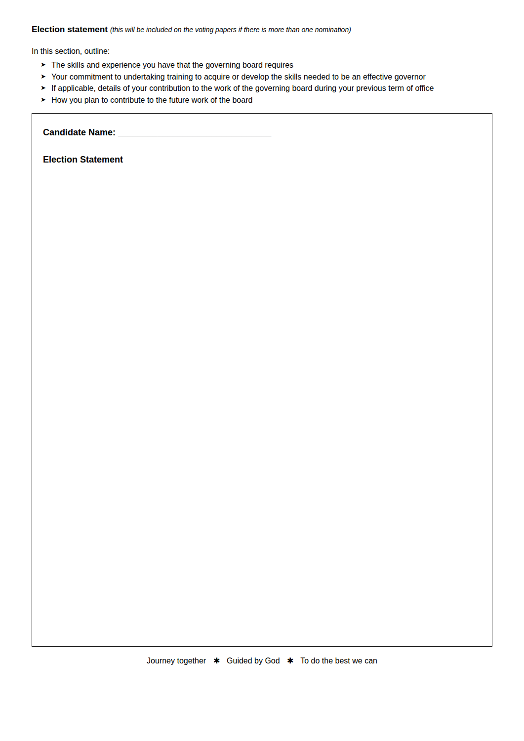Election statement (this will be included on the voting papers if there is more than one nomination)
In this section, outline:
The skills and experience you have that the governing board requires
Your commitment to undertaking training to acquire or develop the skills needed to be an effective governor
If applicable, details of your contribution to the work of the governing board during your previous term of office
How you plan to contribute to the future work of the board
Candidate Name: _______________________________
Election Statement
Journey together ✱ Guided by God ✱ To do the best we can